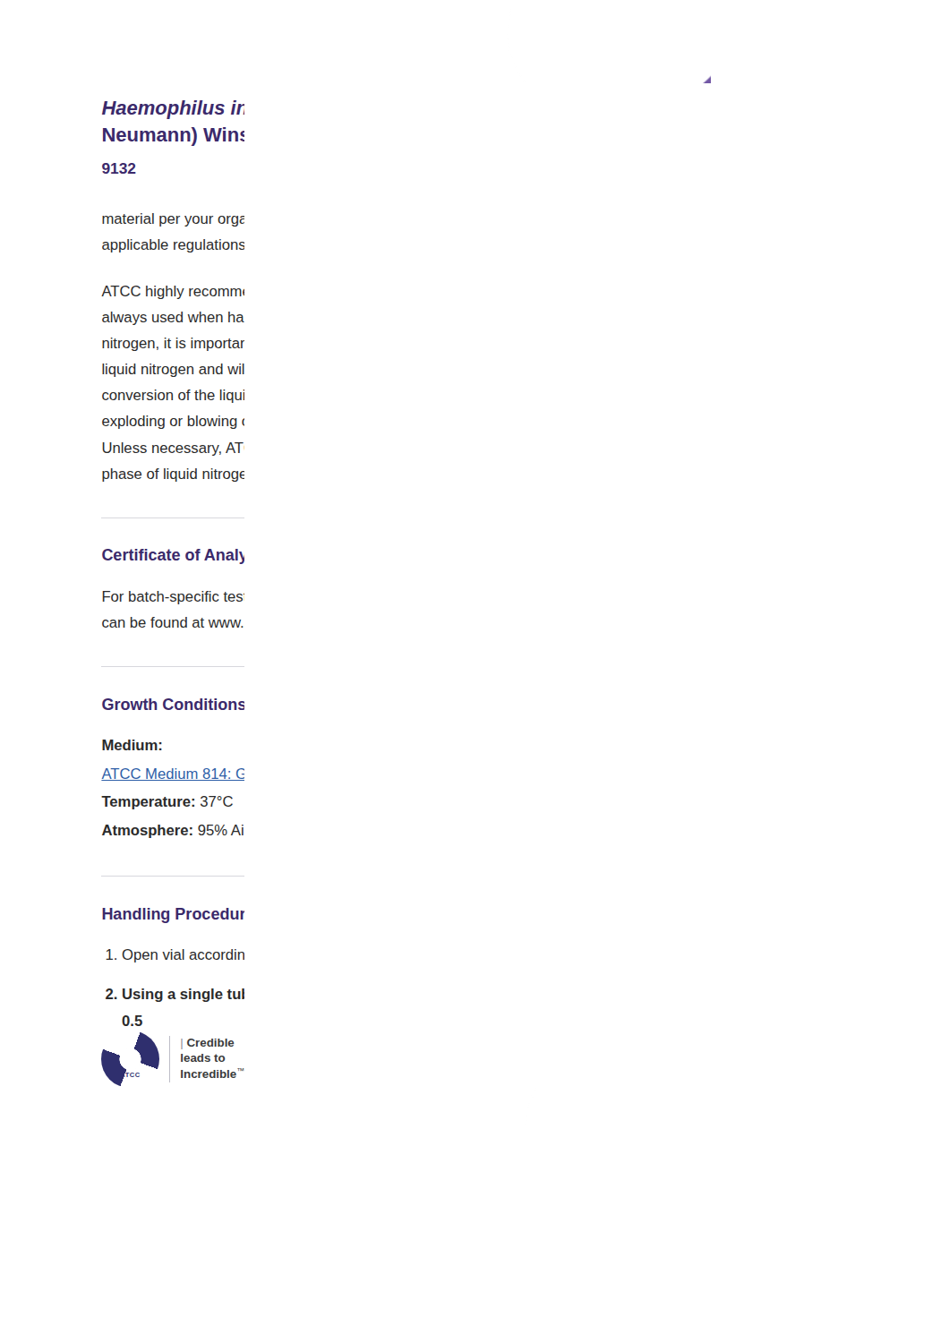Haemophilus influenzae (Lehmann and Neumann) Winslow et al.
9132
Product Sheet
material per your organization’s policies and procedures as well as any other applicable regulations as enforced by your local or national agencies.
ATCC highly recommends that appropriate personal protective equipment is always used when handling vials. For cultures that require storage in liquid nitrogen, it is important to note that some vials may leak when submersed in liquid nitrogen and will slowly fill with liquid nitrogen. Upon thawing, the conversion of the liquid nitrogen back to its gas phase may result in the vial exploding or blowing off its cap with dangerous force creating flying debris. Unless necessary, ATCC recommends that these cultures be stored in the vapor phase of liquid nitrogen rather than submersed in liquid nitrogen.
Certificate of Analysis
For batch-specific test results, refer to the applicable certificate of analysis that can be found at www.atcc.org.
Growth Conditions
Medium:
ATCC Medium 814: GC Agar/Broth Medium
Temperature: 37°C
Atmosphere: 95% Air, 5% CO2
Handling Procedures
Open vial according to enclosed instructions.
Using a single tube of #5129 broth (5 to 6 ml), withdraw approximately 0.5
| Credible leads to Incredible™
www.atcc.org
Page 2 of 6